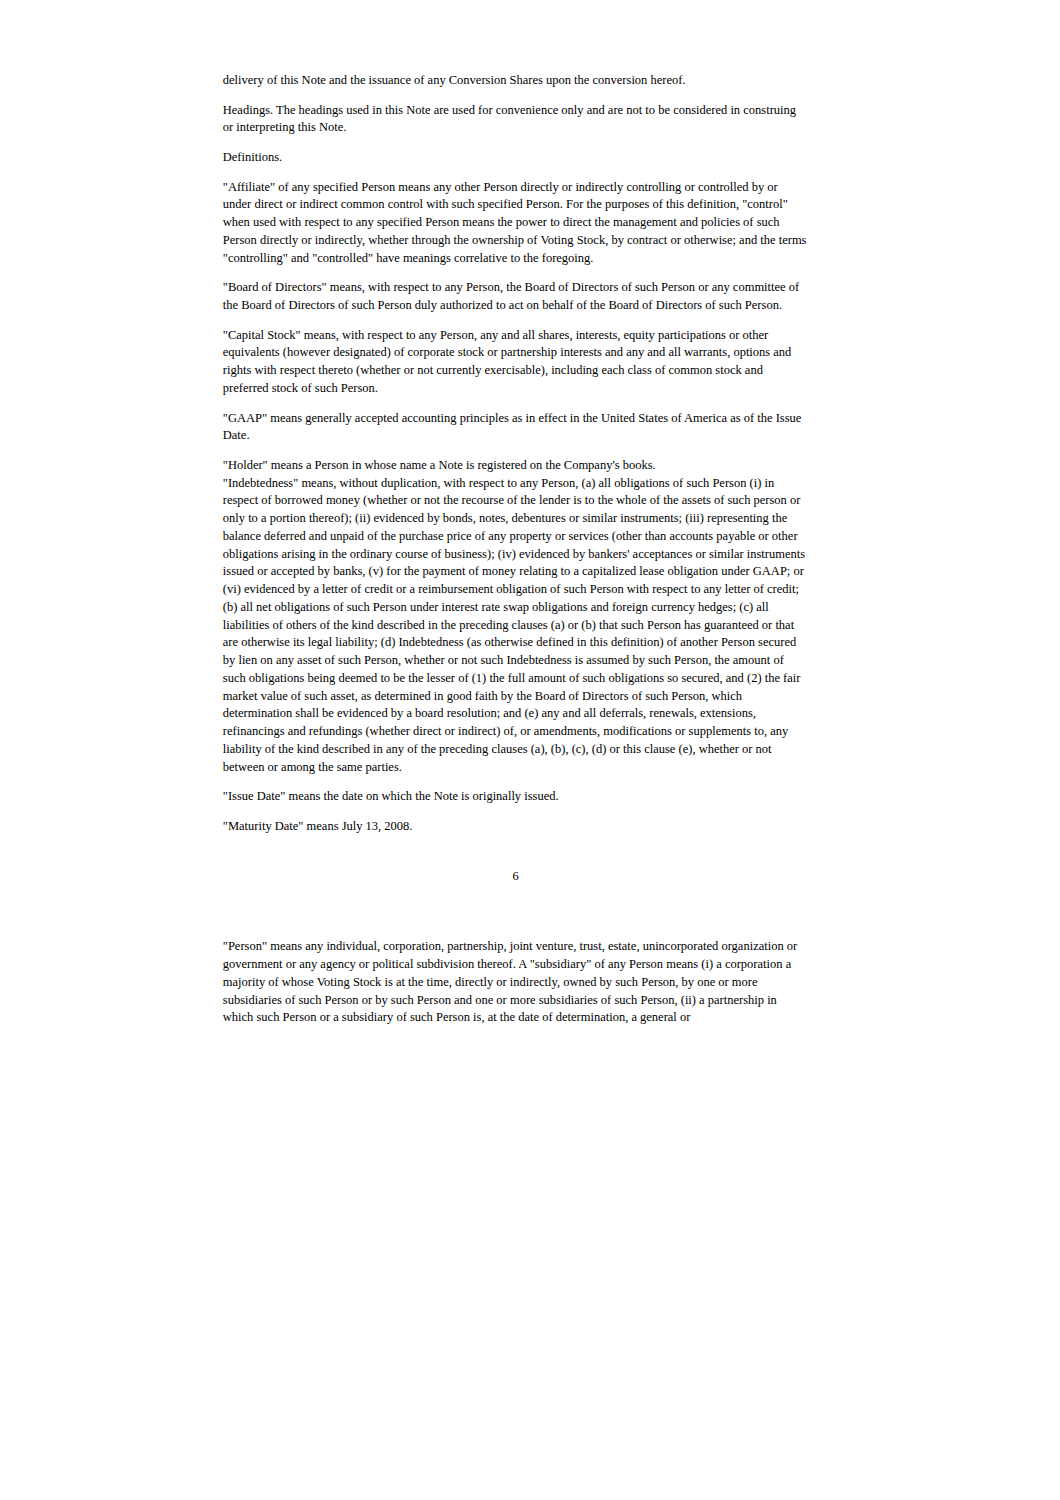delivery of this Note and the issuance of any Conversion Shares upon the conversion hereof.
Headings. The headings used in this Note are used for convenience only and are not to be considered in construing or interpreting this Note.
Definitions.
"Affiliate" of any specified Person means any other Person directly or indirectly controlling or controlled by or under direct or indirect common control with such specified Person. For the purposes of this definition, "control" when used with respect to any specified Person means the power to direct the management and policies of such Person directly or indirectly, whether through the ownership of Voting Stock, by contract or otherwise; and the terms "controlling" and "controlled" have meanings correlative to the foregoing.
"Board of Directors" means, with respect to any Person, the Board of Directors of such Person or any committee of the Board of Directors of such Person duly authorized to act on behalf of the Board of Directors of such Person.
"Capital Stock" means, with respect to any Person, any and all shares, interests, equity participations or other equivalents (however designated) of corporate stock or partnership interests and any and all warrants, options and rights with respect thereto (whether or not currently exercisable), including each class of common stock and preferred stock of such Person.
"GAAP" means generally accepted accounting principles as in effect in the United States of America as of the Issue Date.
"Holder" means a Person in whose name a Note is registered on the Company's books.
"Indebtedness" means, without duplication, with respect to any Person, (a) all obligations of such Person (i) in respect of borrowed money (whether or not the recourse of the lender is to the whole of the assets of such person or only to a portion thereof); (ii) evidenced by bonds, notes, debentures or similar instruments; (iii) representing the balance deferred and unpaid of the purchase price of any property or services (other than accounts payable or other obligations arising in the ordinary course of business); (iv) evidenced by bankers' acceptances or similar instruments issued or accepted by banks, (v) for the payment of money relating to a capitalized lease obligation under GAAP; or (vi) evidenced by a letter of credit or a reimbursement obligation of such Person with respect to any letter of credit; (b) all net obligations of such Person under interest rate swap obligations and foreign currency hedges; (c) all liabilities of others of the kind described in the preceding clauses (a) or (b) that such Person has guaranteed or that are otherwise its legal liability; (d) Indebtedness (as otherwise defined in this definition) of another Person secured by lien on any asset of such Person, whether or not such Indebtedness is assumed by such Person, the amount of such obligations being deemed to be the lesser of (1) the full amount of such obligations so secured, and (2) the fair market value of such asset, as determined in good faith by the Board of Directors of such Person, which determination shall be evidenced by a board resolution; and (e) any and all deferrals, renewals, extensions, refinancings and refundings (whether direct or indirect) of, or amendments, modifications or supplements to, any liability of the kind described in any of the preceding clauses (a), (b), (c), (d) or this clause (e), whether or not between or among the same parties.
"Issue Date" means the date on which the Note is originally issued.
"Maturity Date" means July 13, 2008.
6
"Person" means any individual, corporation, partnership, joint venture, trust, estate, unincorporated organization or government or any agency or political subdivision thereof. A "subsidiary" of any Person means (i) a corporation a majority of whose Voting Stock is at the time, directly or indirectly, owned by such Person, by one or more subsidiaries of such Person or by such Person and one or more subsidiaries of such Person, (ii) a partnership in which such Person or a subsidiary of such Person is, at the date of determination, a general or